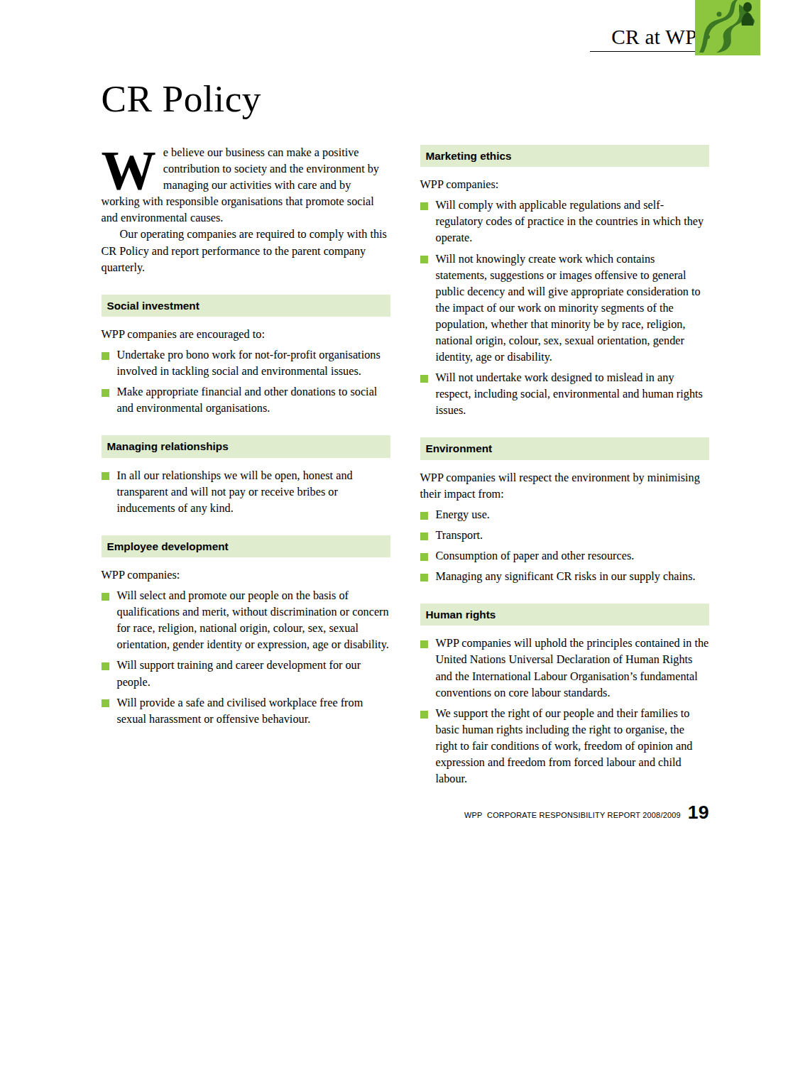CR at WPP
CR Policy
We believe our business can make a positive contribution to society and the environment by managing our activities with care and by working with responsible organisations that promote social and environmental causes.
Our operating companies are required to comply with this CR Policy and report performance to the parent company quarterly.
Social investment
WPP companies are encouraged to:
Undertake pro bono work for not-for-profit organisations involved in tackling social and environmental issues.
Make appropriate financial and other donations to social and environmental organisations.
Managing relationships
In all our relationships we will be open, honest and transparent and will not pay or receive bribes or inducements of any kind.
Employee development
WPP companies:
Will select and promote our people on the basis of qualifications and merit, without discrimination or concern for race, religion, national origin, colour, sex, sexual orientation, gender identity or expression, age or disability.
Will support training and career development for our people.
Will provide a safe and civilised workplace free from sexual harassment or offensive behaviour.
Marketing ethics
WPP companies:
Will comply with applicable regulations and self-regulatory codes of practice in the countries in which they operate.
Will not knowingly create work which contains statements, suggestions or images offensive to general public decency and will give appropriate consideration to the impact of our work on minority segments of the population, whether that minority be by race, religion, national origin, colour, sex, sexual orientation, gender identity, age or disability.
Will not undertake work designed to mislead in any respect, including social, environmental and human rights issues.
Environment
WPP companies will respect the environment by minimising their impact from:
Energy use.
Transport.
Consumption of paper and other resources.
Managing any significant CR risks in our supply chains.
Human rights
WPP companies will uphold the principles contained in the United Nations Universal Declaration of Human Rights and the International Labour Organisation’s fundamental conventions on core labour standards.
We support the right of our people and their families to basic human rights including the right to organise, the right to fair conditions of work, freedom of opinion and expression and freedom from forced labour and child labour.
WPP CORPORATE RESPONSIBILITY REPORT 2008/2009
19